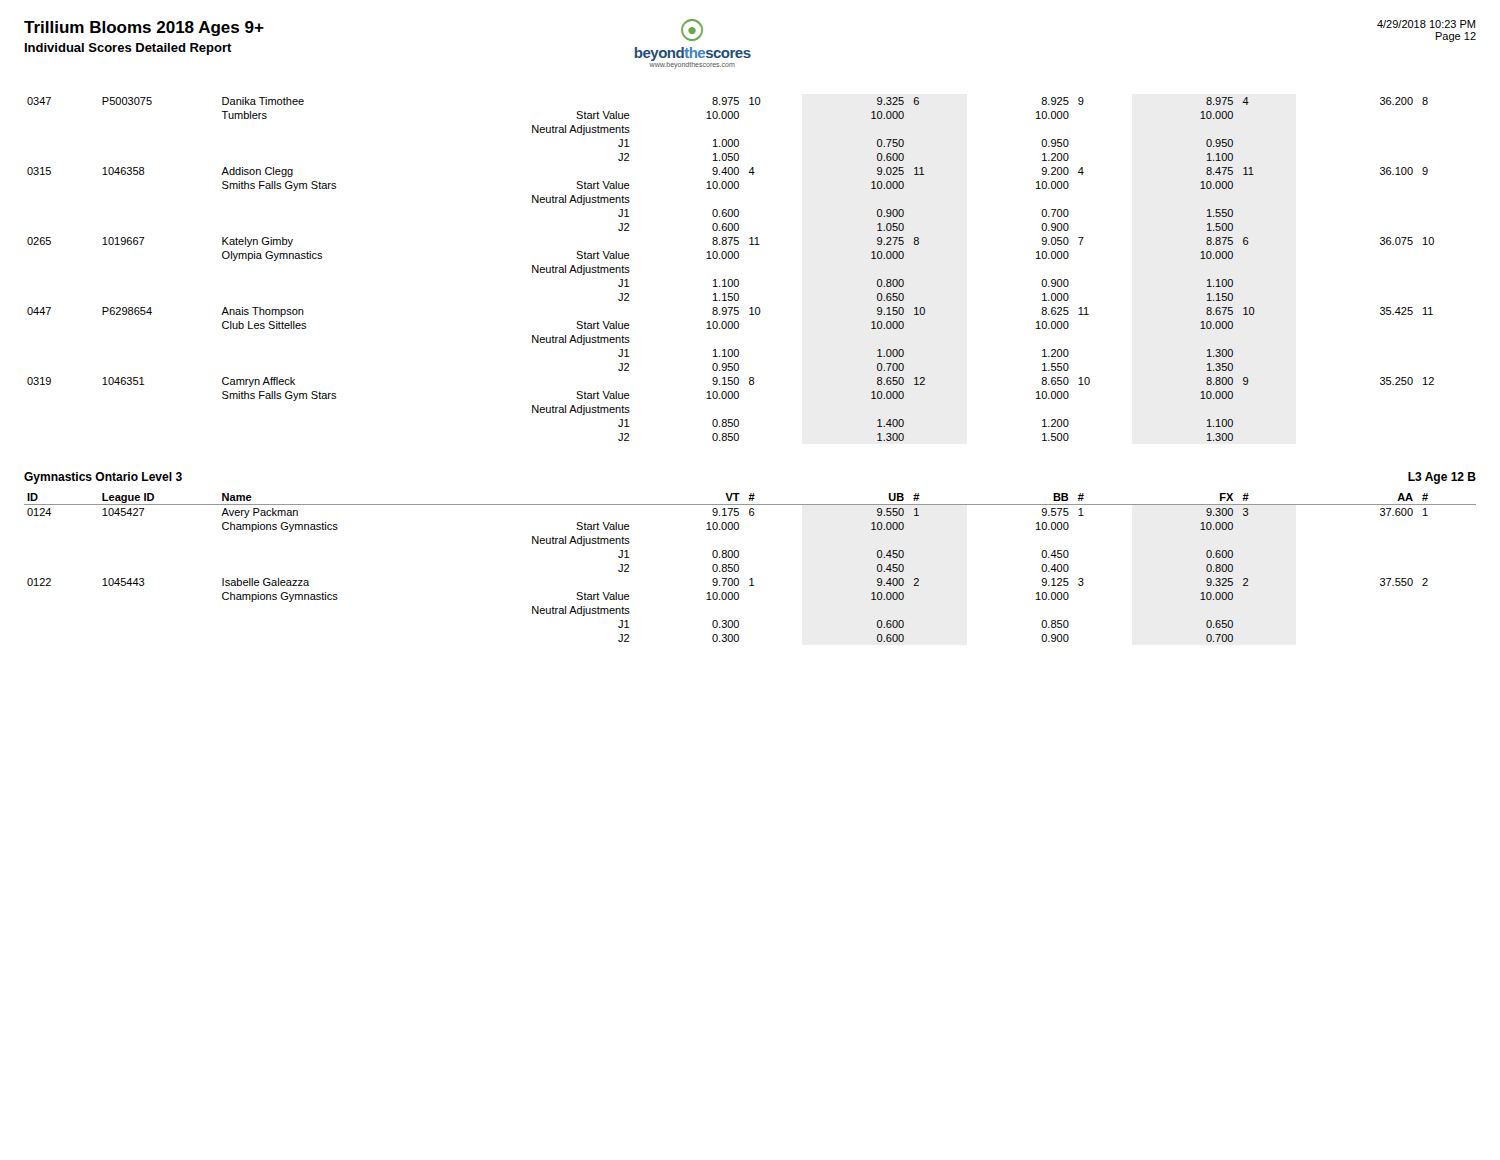Trillium Blooms 2018 Ages 9+
Individual Scores Detailed Report
⦿
beyondthescores
www.beyondthescores.com
4/29/2018 10:23 PM
Page 12
| 0347 | P5003075 | Danika Timothee | | 8.975 | 10 | 9.325 | 6 | 8.925 | 9 | 8.975 | 4 | 36.200 | 8 |
| | | Tumblers | Start Value | 10.000 | | 10.000 | | 10.000 | | 10.000 | | | |
| | | | Neutral Adjustments | | | | | | | | | | |
| | | | J1 | 1.000 | | 0.750 | | 0.950 | | 0.950 | | | |
| | | | J2 | 1.050 | | 0.600 | | 1.200 | | 1.100 | | | |
| 0315 | 1046358 | Addison Clegg | | 9.400 | 4 | 9.025 | 11 | 9.200 | 4 | 8.475 | 11 | 36.100 | 9 |
| | | Smiths Falls Gym Stars | Start Value | 10.000 | | 10.000 | | 10.000 | | 10.000 | | | |
| | | | Neutral Adjustments | | | | | | | | | | |
| | | | J1 | 0.600 | | 0.900 | | 0.700 | | 1.550 | | | |
| | | | J2 | 0.600 | | 1.050 | | 0.900 | | 1.500 | | | |
| 0265 | 1019667 | Katelyn Gimby | | 8.875 | 11 | 9.275 | 8 | 9.050 | 7 | 8.875 | 6 | 36.075 | 10 |
| | | Olympia Gymnastics | Start Value | 10.000 | | 10.000 | | 10.000 | | 10.000 | | | |
| | | | Neutral Adjustments | | | | | | | | | | |
| | | | J1 | 1.100 | | 0.800 | | 0.900 | | 1.100 | | | |
| | | | J2 | 1.150 | | 0.650 | | 1.000 | | 1.150 | | | |
| 0447 | P6298654 | Anais Thompson | | 8.975 | 10 | 9.150 | 10 | 8.625 | 11 | 8.675 | 10 | 35.425 | 11 |
| | | Club Les Sittelles | Start Value | 10.000 | | 10.000 | | 10.000 | | 10.000 | | | |
| | | | Neutral Adjustments | | | | | | | | | | |
| | | | J1 | 1.100 | | 1.000 | | 1.200 | | 1.300 | | | |
| | | | J2 | 0.950 | | 0.700 | | 1.550 | | 1.350 | | | |
| 0319 | 1046351 | Camryn Affleck | | 9.150 | 8 | 8.650 | 12 | 8.650 | 10 | 8.800 | 9 | 35.250 | 12 |
| | | Smiths Falls Gym Stars | Start Value | 10.000 | | 10.000 | | 10.000 | | 10.000 | | | |
| | | | Neutral Adjustments | | | | | | | | | | |
| | | | J1 | 0.850 | | 1.400 | | 1.200 | | 1.100 | | | |
| | | | J2 | 0.850 | | 1.300 | | 1.500 | | 1.300 | | | |
Gymnastics Ontario Level 3
L3 Age 12 B
| ID | League ID | Name | | VT | # | UB | # | BB | # | FX | # | AA | # |
| --- | --- | --- | --- | --- | --- | --- | --- | --- | --- | --- | --- | --- | --- |
| 0124 | 1045427 | Avery Packman | | 9.175 | 6 | 9.550 | 1 | 9.575 | 1 | 9.300 | 3 | 37.600 | 1 |
| | | Champions Gymnastics | Start Value | 10.000 | | 10.000 | | 10.000 | | 10.000 | | | |
| | | | Neutral Adjustments | | | | | | | | | | |
| | | | J1 | 0.800 | | 0.450 | | 0.450 | | 0.600 | | | |
| | | | J2 | 0.850 | | 0.450 | | 0.400 | | 0.800 | | | |
| 0122 | 1045443 | Isabelle Galeazza | | 9.700 | 1 | 9.400 | 2 | 9.125 | 3 | 9.325 | 2 | 37.550 | 2 |
| | | Champions Gymnastics | Start Value | 10.000 | | 10.000 | | 10.000 | | 10.000 | | | |
| | | | Neutral Adjustments | | | | | | | | | | |
| | | | J1 | 0.300 | | 0.600 | | 0.850 | | 0.650 | | | |
| | | | J2 | 0.300 | | 0.600 | | 0.900 | | 0.700 | | | |